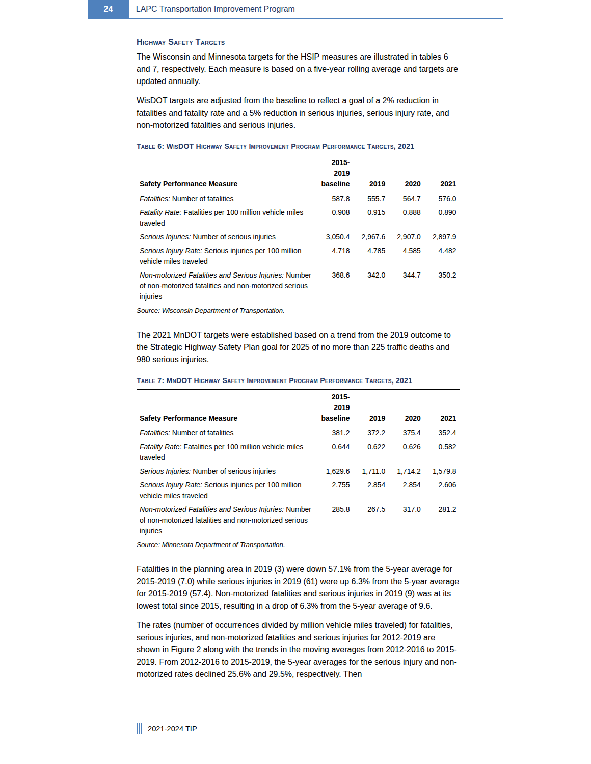24
LAPC Transportation Improvement Program
Highway Safety Targets
The Wisconsin and Minnesota targets for the HSIP measures are illustrated in tables 6 and 7, respectively. Each measure is based on a five-year rolling average and targets are updated annually.
WisDOT targets are adjusted from the baseline to reflect a goal of a 2% reduction in fatalities and fatality rate and a 5% reduction in serious injuries, serious injury rate, and non-motorized fatalities and serious injuries.
Table 6: WisDOT Highway Safety Improvement Program Performance Targets, 2021
| Safety Performance Measure | 2015-2019 baseline | 2019 | 2020 | 2021 |
| --- | --- | --- | --- | --- |
| Fatalities: Number of fatalities | 587.8 | 555.7 | 564.7 | 576.0 |
| Fatality Rate: Fatalities per 100 million vehicle miles traveled | 0.908 | 0.915 | 0.888 | 0.890 |
| Serious Injuries: Number of serious injuries | 3,050.4 | 2,967.6 | 2,907.0 | 2,897.9 |
| Serious Injury Rate: Serious injuries per 100 million vehicle miles traveled | 4.718 | 4.785 | 4.585 | 4.482 |
| Non-motorized Fatalities and Serious Injuries: Number of non-motorized fatalities and non-motorized serious injuries | 368.6 | 342.0 | 344.7 | 350.2 |
Source: Wisconsin Department of Transportation.
The 2021 MnDOT targets were established based on a trend from the 2019 outcome to the Strategic Highway Safety Plan goal for 2025 of no more than 225 traffic deaths and 980 serious injuries.
Table 7: MnDOT Highway Safety Improvement Program Performance Targets, 2021
| Safety Performance Measure | 2015-2019 baseline | 2019 | 2020 | 2021 |
| --- | --- | --- | --- | --- |
| Fatalities: Number of fatalities | 381.2 | 372.2 | 375.4 | 352.4 |
| Fatality Rate: Fatalities per 100 million vehicle miles traveled | 0.644 | 0.622 | 0.626 | 0.582 |
| Serious Injuries: Number of serious injuries | 1,629.6 | 1,711.0 | 1,714.2 | 1,579.8 |
| Serious Injury Rate: Serious injuries per 100 million vehicle miles traveled | 2.755 | 2.854 | 2.854 | 2.606 |
| Non-motorized Fatalities and Serious Injuries: Number of non-motorized fatalities and non-motorized serious injuries | 285.8 | 267.5 | 317.0 | 281.2 |
Source: Minnesota Department of Transportation.
Fatalities in the planning area in 2019 (3) were down 57.1% from the 5-year average for 2015-2019 (7.0) while serious injuries in 2019 (61) were up 6.3% from the 5-year average for 2015-2019 (57.4). Non-motorized fatalities and serious injuries in 2019 (9) was at its lowest total since 2015, resulting in a drop of 6.3% from the 5-year average of 9.6.
The rates (number of occurrences divided by million vehicle miles traveled) for fatalities, serious injuries, and non-motorized fatalities and serious injuries for 2012-2019 are shown in Figure 2 along with the trends in the moving averages from 2012-2016 to 2015-2019. From 2012-2016 to 2015-2019, the 5-year averages for the serious injury and non-motorized rates declined 25.6% and 29.5%, respectively. Then
2021-2024 TIP